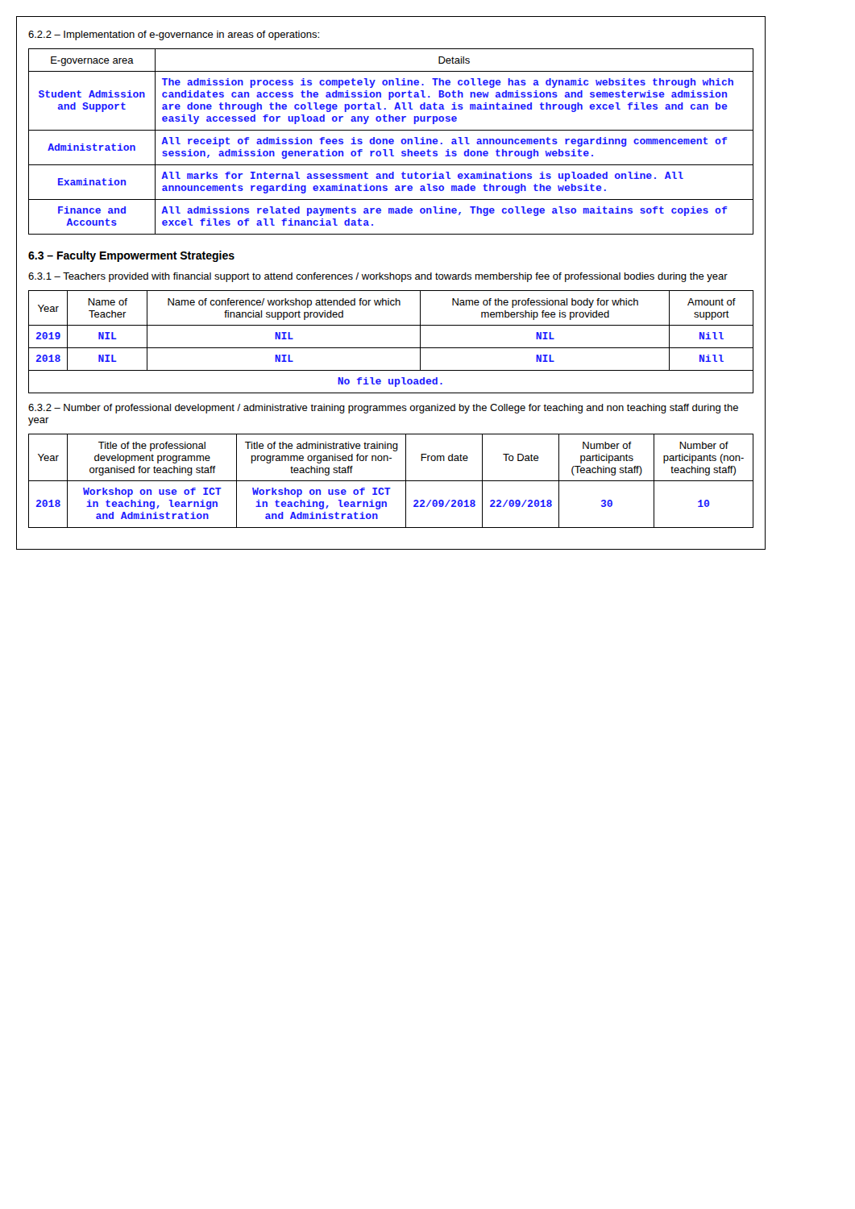6.2.2 – Implementation of e-governance in areas of operations:
| E-governace area | Details |
| --- | --- |
| Student Admission and Support | The admission process is competely online. The college has a dynamic websites through which candidates can access the admission portal. Both new admissions and semesterwise admission are done through the college portal. All data is maintained through excel files and can be easily accessed for upload or any other purpose |
| Administration | All receipt of admission fees is done online. all announcements regardinng commencement of session, admission generation of roll sheets is done through website. |
| Examination | All marks for Internal assessment and tutorial examinations is uploaded online. All announcements regarding examinations are also made through the website. |
| Finance and Accounts | All admissions related payments are made online, Thge college also maitains soft copies of excel files of all financial data. |
6.3 – Faculty Empowerment Strategies
6.3.1 – Teachers provided with financial support to attend conferences / workshops and towards membership fee of professional bodies during the year
| Year | Name of Teacher | Name of conference/ workshop attended for which financial support provided | Name of the professional body for which membership fee is provided | Amount of support |
| --- | --- | --- | --- | --- |
| 2019 | NIL | NIL | NIL | Nill |
| 2018 | NIL | NIL | NIL | Nill |
| No file uploaded. |
6.3.2 – Number of professional development / administrative training programmes organized by the College for teaching and non teaching staff during the year
| Year | Title of the professional development programme organised for teaching staff | Title of the administrative training programme organised for non-teaching staff | From date | To Date | Number of participants (Teaching staff) | Number of participants (non-teaching staff) |
| --- | --- | --- | --- | --- | --- | --- |
| 2018 | Workshop on use of ICT in teaching, learnign and Administration | Workshop on use of ICT in teaching, learnign and Administration | 22/09/2018 | 22/09/2018 | 30 | 10 |